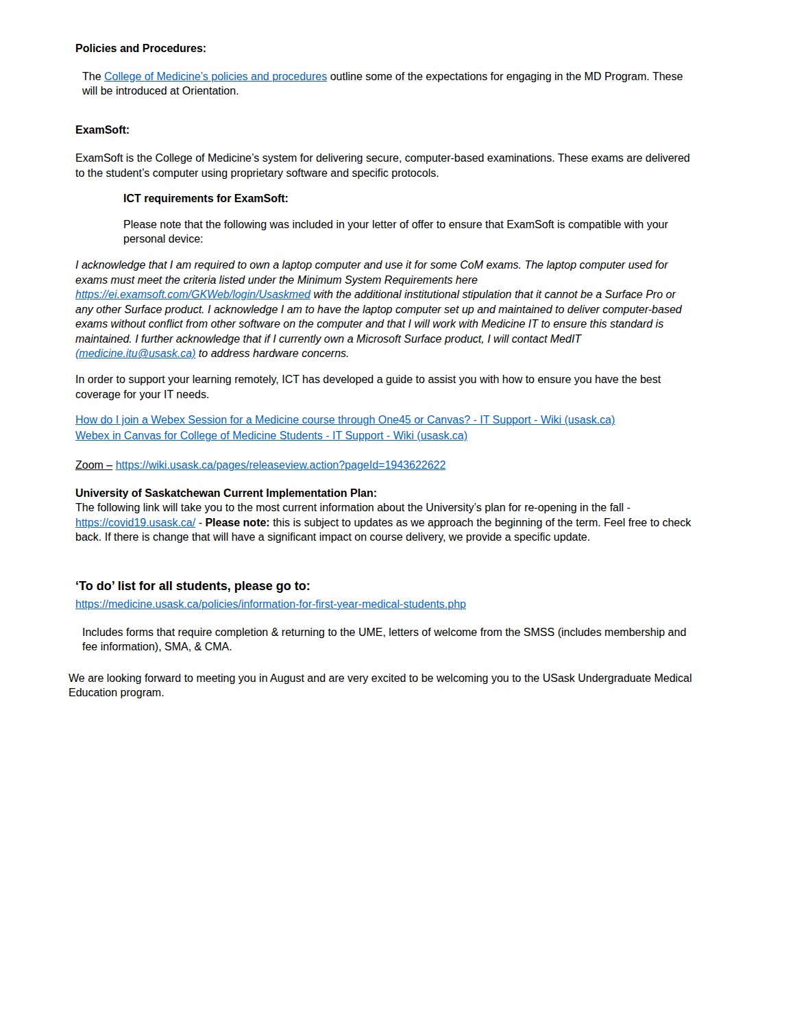Policies and Procedures:
The College of Medicine’s policies and procedures outline some of the expectations for engaging in the MD Program. These will be introduced at Orientation.
ExamSoft:
ExamSoft is the College of Medicine’s system for delivering secure, computer-based examinations. These exams are delivered to the student’s computer using proprietary software and specific protocols.
ICT requirements for ExamSoft:
Please note that the following was included in your letter of offer to ensure that ExamSoft is compatible with your personal device:
I acknowledge that I am required to own a laptop computer and use it for some CoM exams. The laptop computer used for exams must meet the criteria listed under the Minimum System Requirements here https://ei.examsoft.com/GKWeb/login/Usaskmed with the additional institutional stipulation that it cannot be a Surface Pro or any other Surface product. I acknowledge I am to have the laptop computer set up and maintained to deliver computer-based exams without conflict from other software on the computer and that I will work with Medicine IT to ensure this standard is maintained. I further acknowledge that if I currently own a Microsoft Surface product, I will contact MedIT (medicine.itu@usask.ca) to address hardware concerns.
In order to support your learning remotely, ICT has developed a guide to assist you with how to ensure you have the best coverage for your IT needs.
How do I join a Webex Session for a Medicine course through One45 or Canvas? - IT Support - Wiki (usask.ca) Webex in Canvas for College of Medicine Students - IT Support - Wiki (usask.ca)
Zoom – https://wiki.usask.ca/pages/releaseview.action?pageId=1943622622
University of Saskatchewan Current Implementation Plan:
The following link will take you to the most current information about the University’s plan for re-opening in the fall - https://covid19.usask.ca/ - Please note: this is subject to updates as we approach the beginning of the term. Feel free to check back. If there is change that will have a significant impact on course delivery, we provide a specific update.
‘To do’ list for all students, please go to:
https://medicine.usask.ca/policies/information-for-first-year-medical-students.php
Includes forms that require completion & returning to the UME, letters of welcome from the SMSS (includes membership and fee information), SMA, & CMA.
We are looking forward to meeting you in August and are very excited to be welcoming you to the USask Undergraduate Medical Education program.